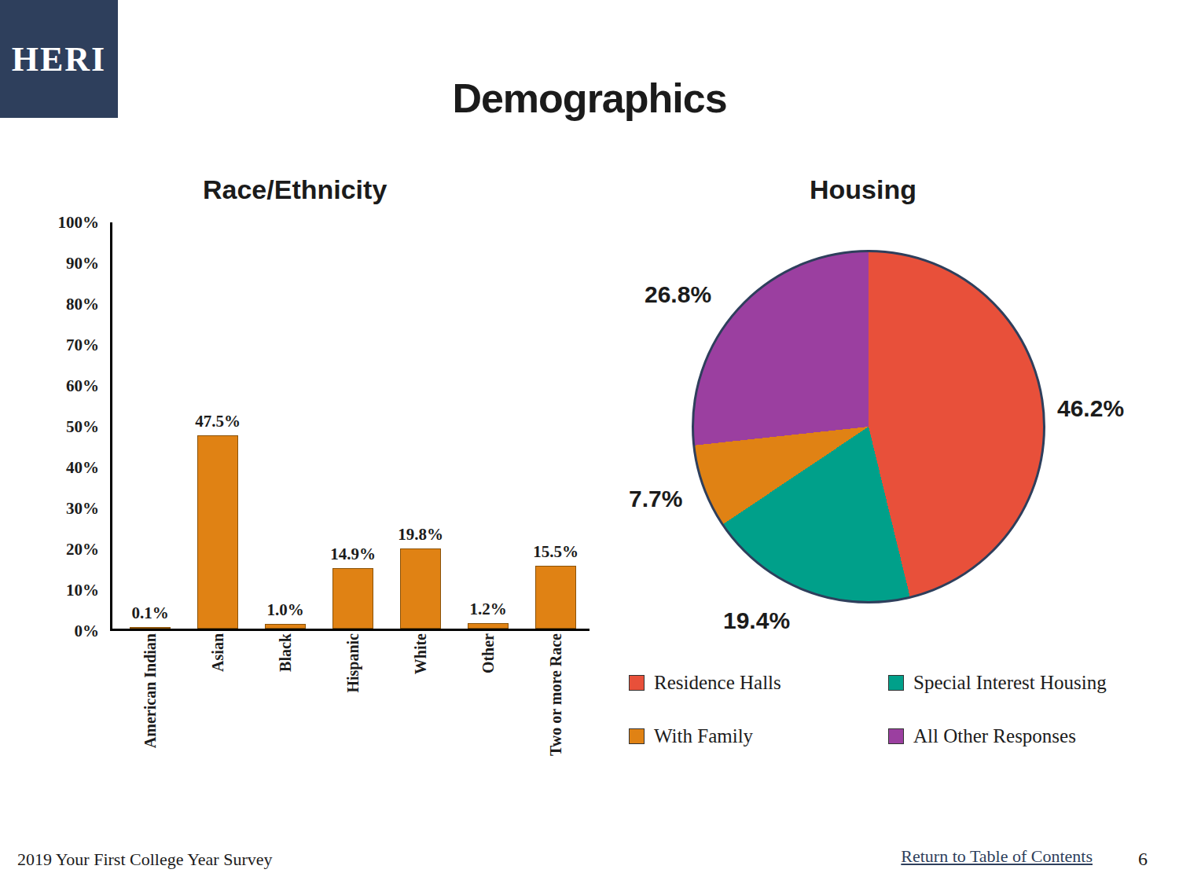HERI
Demographics
Race/Ethnicity
Housing
100%
90%
80%
70%
60%
50%
40%
30%
20%
10%
0%
517px = 100% => 1% ≈ 5.17px
0.1%
47.5%
1.0%
14.9%
19.8%
1.2%
15.5%
American Indian
Asian
Black
Hispanic
White
Other
Two or more Race
46.2%
19.4%
7.7%
26.8%
Residence Halls
Special Interest Housing
With Family
All Other Responses
2019 Your First College Year Survey
Return to Table of Contents
6